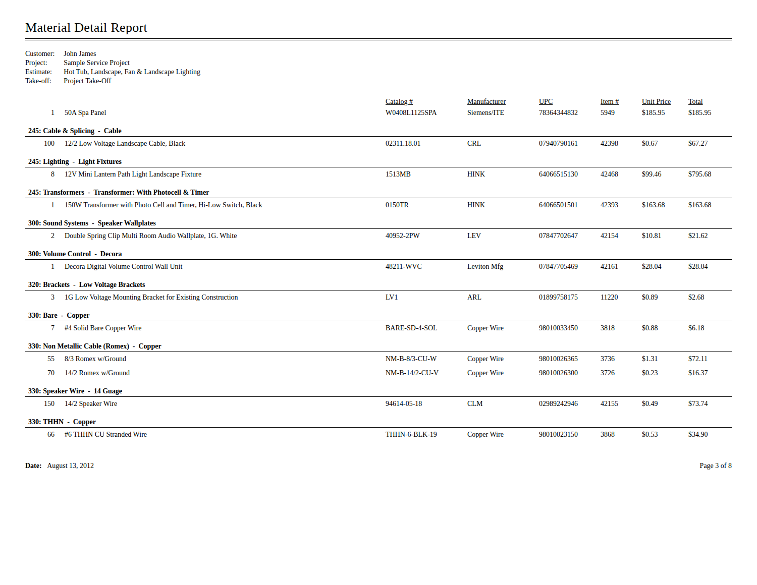Material Detail Report
| Customer: | John James |
| Project: | Sample Service Project |
| Estimate: | Hot Tub, Landscape, Fan & Landscape Lighting |
| Take-off: | Project Take-Off |
| | | Catalog # | Manufacturer | UPC | Item # | Unit Price | Total |
| --- | --- | --- | --- | --- | --- | --- | --- |
| 1 | 50A Spa Panel | W0408L1125SPA | Siemens/ITE | 78364344832 | 5949 | $185.95 | $185.95 |
| 245: Cable & Splicing - Cable |
| 100 | 12/2 Low Voltage Landscape Cable, Black | 02311.18.01 | CRL | 07940790161 | 42398 | $0.67 | $67.27 |
| 245: Lighting - Light Fixtures |
| 8 | 12V Mini Lantern Path Light Landscape Fixture | 1513MB | HINK | 64066515130 | 42468 | $99.46 | $795.68 |
| 245: Transformers - Transformer: With Photocell & Timer |
| 1 | 150W Transformer with Photo Cell and Timer, Hi-Low Switch, Black | 0150TR | HINK | 64066501501 | 42393 | $163.68 | $163.68 |
| 300: Sound Systems - Speaker Wallplates |
| 2 | Double Spring Clip Multi Room Audio Wallplate, 1G. White | 40952-2PW | LEV | 07847702647 | 42154 | $10.81 | $21.62 |
| 300: Volume Control - Decora |
| 1 | Decora Digital Volume Control Wall Unit | 48211-WVC | Leviton Mfg | 07847705469 | 42161 | $28.04 | $28.04 |
| 320: Brackets - Low Voltage Brackets |
| 3 | 1G Low Voltage Mounting Bracket for Existing Construction | LV1 | ARL | 01899758175 | 11220 | $0.89 | $2.68 |
| 330: Bare - Copper |
| 7 | #4 Solid Bare Copper Wire | BARE-SD-4-SOL | Copper Wire | 98010033450 | 3818 | $0.88 | $6.18 |
| 330: Non Metallic Cable (Romex) - Copper |
| 55 | 8/3 Romex w/Ground | NM-B-8/3-CU-W | Copper Wire | 98010026365 | 3736 | $1.31 | $72.11 |
| 70 | 14/2 Romex w/Ground | NM-B-14/2-CU-V | Copper Wire | 98010026300 | 3726 | $0.23 | $16.37 |
| 330: Speaker Wire - 14 Guage |
| 150 | 14/2 Speaker Wire | 94614-05-18 | CLM | 02989242946 | 42155 | $0.49 | $73.74 |
| 330: THHN - Copper |
| 66 | #6 THHN CU Stranded Wire | THHN-6-BLK-19 | Copper Wire | 98010023150 | 3868 | $0.53 | $34.90 |
Date: August 13, 2012
Page 3 of 8